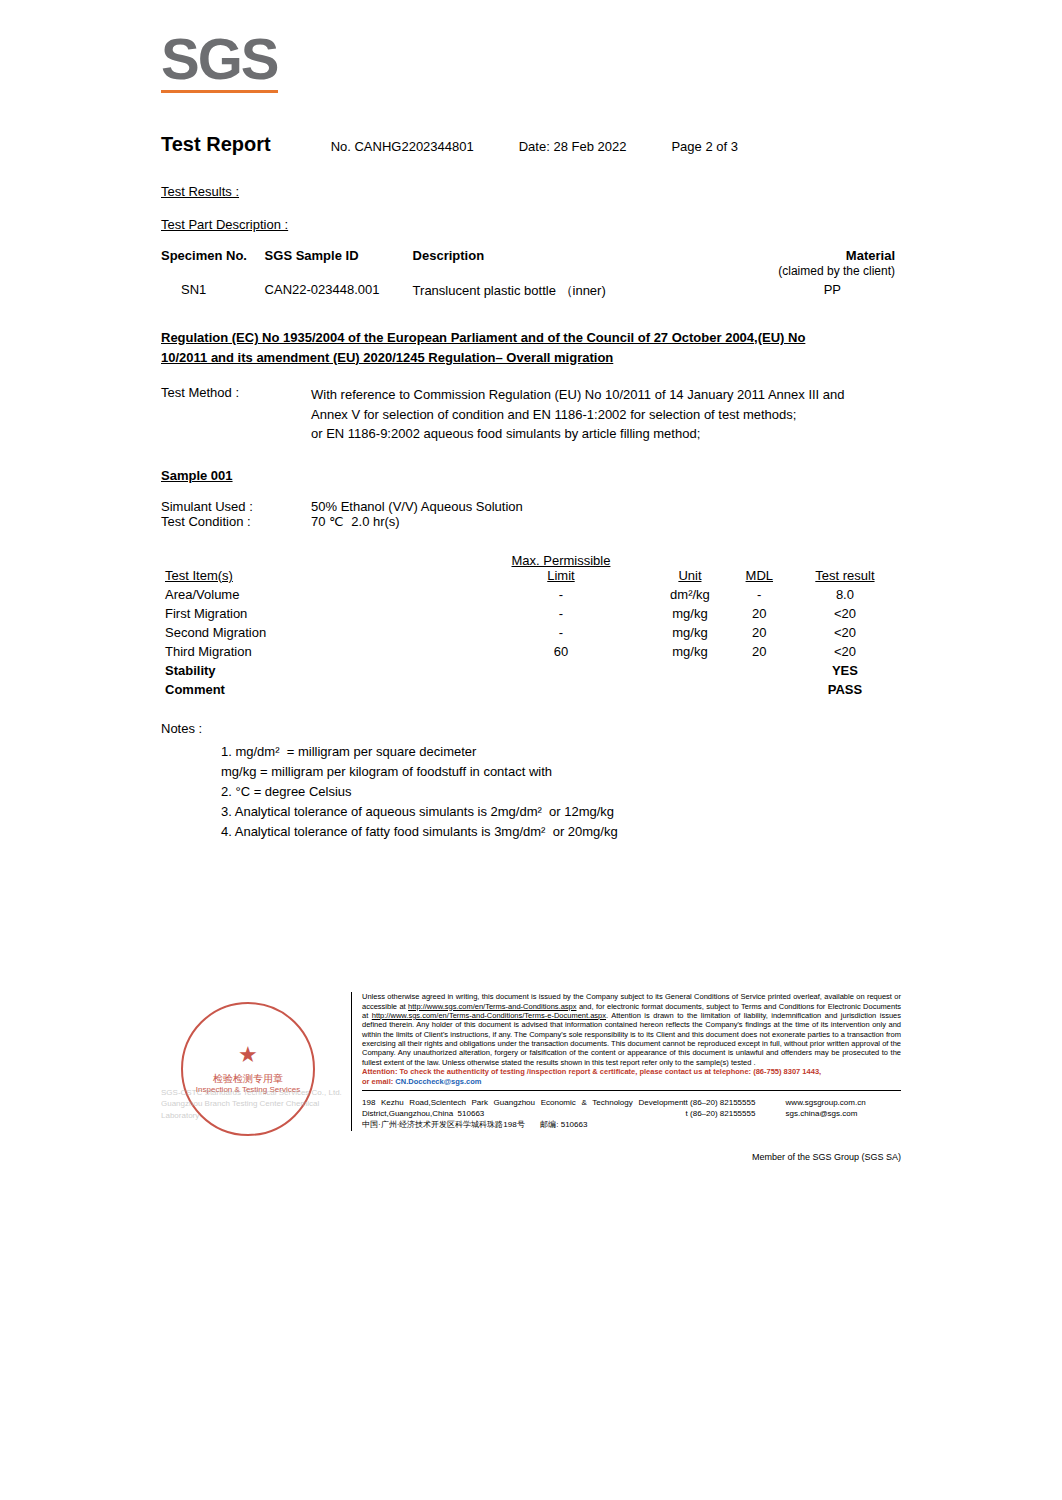SGS
Test Report
No. CANHG2202344801
Date: 28 Feb 2022
Page 2 of 3
Test Results :
Test Part Description :
| Specimen No. | SGS Sample ID | Description | Material (claimed by the client) |
| --- | --- | --- | --- |
| SN1 | CAN22-023448.001 | Translucent plastic bottle （inner) | PP |
Regulation (EC) No 1935/2004 of the European Parliament and of the Council of 27 October 2004,(EU) No
10/2011 and its amendment (EU) 2020/1245 Regulation– Overall migration
Test Method :
With reference to Commission Regulation (EU) No 10/2011 of 14 January 2011 Annex III and
Annex V for selection of condition and EN 1186-1:2002 for selection of test methods;
or EN 1186-9:2002 aqueous food simulants by article filling method;
Sample 001
Simulant Used :
50% Ethanol (V/V) Aqueous Solution
Test Condition :
70 ℃ 2.0 hr(s)
| Test Item(s) | Max. Permissible Limit | Unit | MDL | Test result |
| --- | --- | --- | --- | --- |
| Area/Volume | - | dm²/kg | - | 8.0 |
| First Migration | - | mg/kg | 20 | <20 |
| Second Migration | - | mg/kg | 20 | <20 |
| Third Migration | 60 | mg/kg | 20 | <20 |
| Stability | | | | YES |
| Comment | | | | PASS |
Notes :
1. mg/dm² = milligram per square decimeter
mg/kg = milligram per kilogram of foodstuff in contact with
2. °C = degree Celsius
3. Analytical tolerance of aqueous simulants is 2mg/dm² or 12mg/kg
4. Analytical tolerance of fatty food simulants is 3mg/dm² or 20mg/kg
★ 检验检测专用章 Inspection & Testing Services
SGS-CSTC Standards Technical Services Co., Ltd.
Guangzhou Branch Testing Center Chemical Laboratory
Unless otherwise agreed in writing, this document is issued by the Company subject to its General Conditions of Service printed overleaf, available on request or accessible at http://www.sgs.com/en/Terms-and-Conditions.aspx and, for electronic format documents, subject to Terms and Conditions for Electronic Documents at http://www.sgs.com/en/Terms-and-Conditions/Terms-e-Document.aspx. Attention is drawn to the limitation of liability, indemnification and jurisdiction issues defined therein. Any holder of this document is advised that information contained hereon reflects the Company's findings at the time of its intervention only and within the limits of Client's instructions, if any. The Company's sole responsibility is to its Client and this document does not exonerate parties to a transaction from exercising all their rights and obligations under the transaction documents. This document cannot be reproduced except in full, without prior written approval of the Company. Any unauthorized alteration, forgery or falsification of the content or appearance of this document is unlawful and offenders may be prosecuted to the fullest extent of the law. Unless otherwise stated the results shown in this test report refer only to the sample(s) tested .
Attention: To check the authenticity of testing /inspection report & certificate, please contact us at telephone: (86-755) 8307 1443,
or email: CN.Doccheck@sgs.com
198 Kezhu Road,Scientech Park Guangzhou Economic & Technology Development District,Guangzhou,China 510663
中国·广州·经济技术开发区科学城科珠路198号 邮编: 510663
t (86–20) 82155555
t (86–20) 82155555
www.sgsgroup.com.cn
sgs.china@sgs.com
Member of the SGS Group (SGS SA)